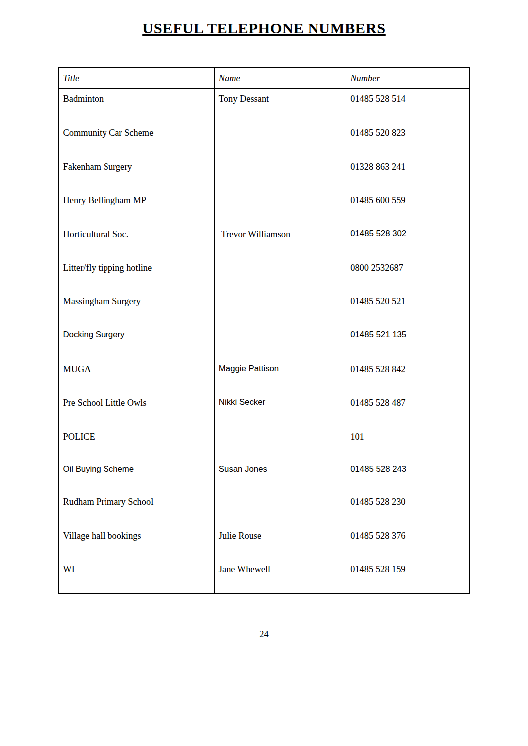USEFUL TELEPHONE NUMBERS
| Title | Name | Number |
| --- | --- | --- |
| Badminton | Tony Dessant | 01485 528 514 |
| Community Car Scheme | | 01485 520 823 |
| Fakenham Surgery | | 01328 863 241 |
| Henry Bellingham MP | | 01485 600 559 |
| Horticultural Soc. | Trevor Williamson | 01485 528 302 |
| Litter/fly tipping hotline | | 0800 2532687 |
| Massingham Surgery | | 01485 520 521 |
| Docking Surgery | | 01485 521 135 |
| MUGA | Maggie Pattison | 01485 528 842 |
| Pre School Little Owls | Nikki Secker | 01485 528 487 |
| POLICE | | 101 |
| Oil Buying Scheme | Susan Jones | 01485 528 243 |
| Rudham Primary School | | 01485 528 230 |
| Village hall bookings | Julie Rouse | 01485 528 376 |
| WI | Jane Whewell | 01485 528 159 |
24